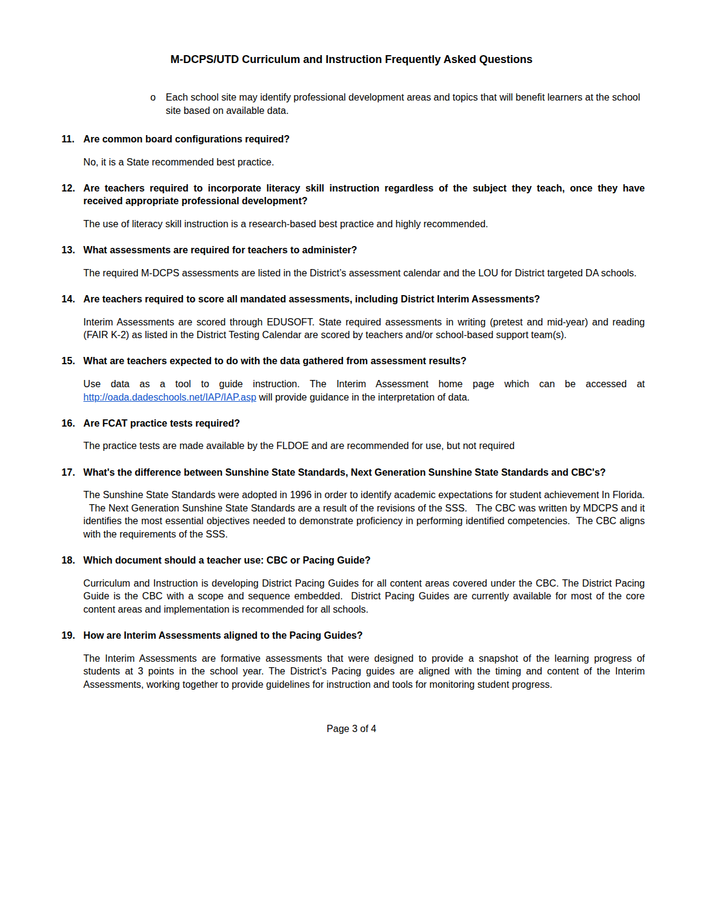M-DCPS/UTD Curriculum and Instruction Frequently Asked Questions
Each school site may identify professional development areas and topics that will benefit learners at the school site based on available data.
Are common board configurations required?
No, it is a State recommended best practice.
Are teachers required to incorporate literacy skill instruction regardless of the subject they teach, once they have received appropriate professional development?
The use of literacy skill instruction is a research-based best practice and highly recommended.
What assessments are required for teachers to administer?
The required M-DCPS assessments are listed in the District’s assessment calendar and the LOU for District targeted DA schools.
Are teachers required to score all mandated assessments, including District Interim Assessments?
Interim Assessments are scored through EDUSOFT. State required assessments in writing (pretest and mid-year) and reading (FAIR K-2) as listed in the District Testing Calendar are scored by teachers and/or school-based support team(s).
What are teachers expected to do with the data gathered from assessment results?
Use data as a tool to guide instruction. The Interim Assessment home page which can be accessed at http://oada.dadeschools.net/IAP/IAP.asp will provide guidance in the interpretation of data.
Are FCAT practice tests required?
The practice tests are made available by the FLDOE and are recommended for use, but not required
What's the difference between Sunshine State Standards, Next Generation Sunshine State Standards and CBC's?
The Sunshine State Standards were adopted in 1996 in order to identify academic expectations for student achievement In Florida. The Next Generation Sunshine State Standards are a result of the revisions of the SSS. The CBC was written by MDCPS and it identifies the most essential objectives needed to demonstrate proficiency in performing identified competencies. The CBC aligns with the requirements of the SSS.
Which document should a teacher use: CBC or Pacing Guide?
Curriculum and Instruction is developing District Pacing Guides for all content areas covered under the CBC. The District Pacing Guide is the CBC with a scope and sequence embedded. District Pacing Guides are currently available for most of the core content areas and implementation is recommended for all schools.
How are Interim Assessments aligned to the Pacing Guides?
The Interim Assessments are formative assessments that were designed to provide a snapshot of the learning progress of students at 3 points in the school year. The District’s Pacing guides are aligned with the timing and content of the Interim Assessments, working together to provide guidelines for instruction and tools for monitoring student progress.
Page 3 of 4